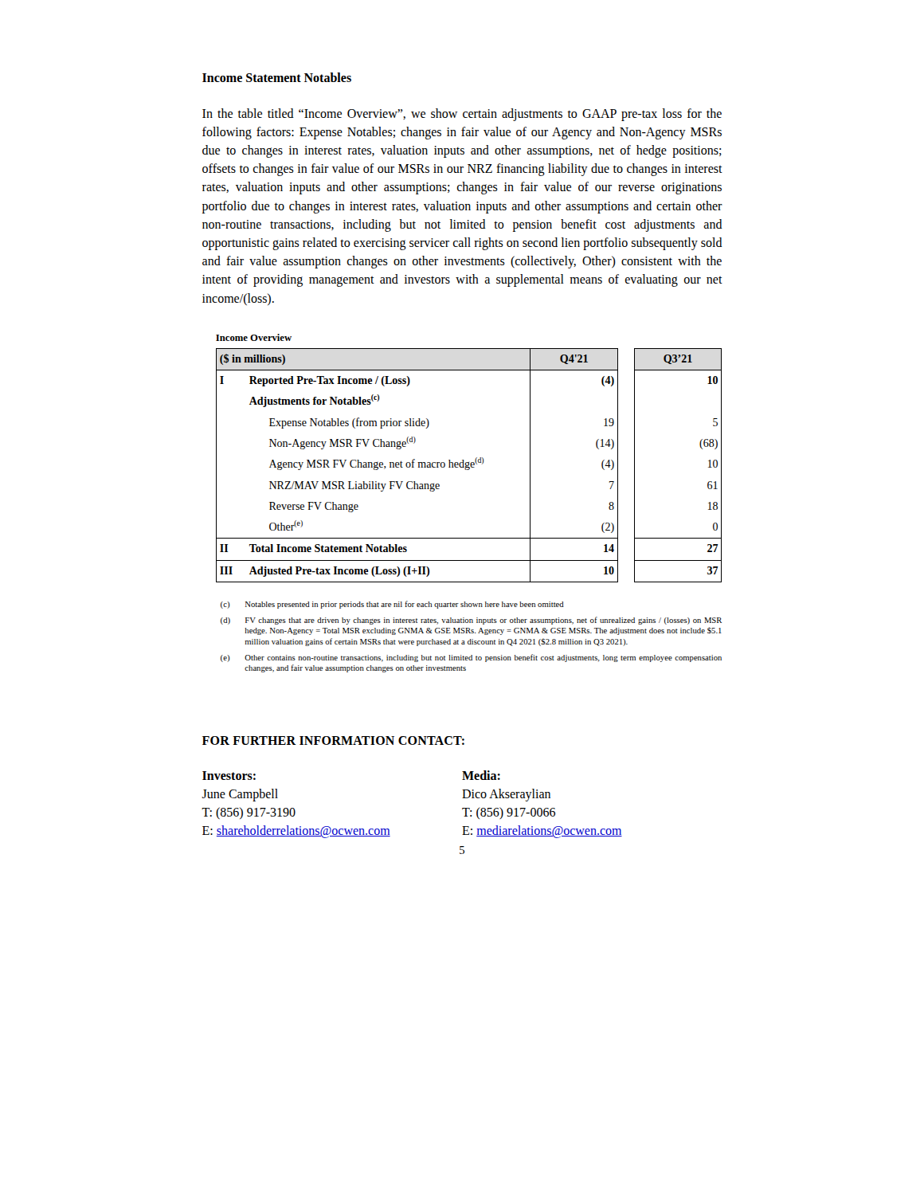Income Statement Notables
In the table titled “Income Overview”, we show certain adjustments to GAAP pre-tax loss for the following factors: Expense Notables; changes in fair value of our Agency and Non-Agency MSRs due to changes in interest rates, valuation inputs and other assumptions, net of hedge positions; offsets to changes in fair value of our MSRs in our NRZ financing liability due to changes in interest rates, valuation inputs and other assumptions; changes in fair value of our reverse originations portfolio due to changes in interest rates, valuation inputs and other assumptions and certain other non-routine transactions, including but not limited to pension benefit cost adjustments and opportunistic gains related to exercising servicer call rights on second lien portfolio subsequently sold and fair value assumption changes on other investments (collectively, Other) consistent with the intent of providing management and investors with a supplemental means of evaluating our net income/(loss).
Income Overview
| ($ in millions) | Q4'21 | | Q3’21 |
| I | Reported Pre-Tax Income / (Loss) | (4) | | 10 |
| | Adjustments for Notables (c) | | | |
| | Expense Notables (from prior slide) | 19 | | 5 |
| | Non-Agency MSR FV Change (d) | (14) | | (68) |
| | Agency MSR FV Change, net of macro hedge (d) | (4) | | 10 |
| | NRZ/MAV MSR Liability FV Change | 7 | | 61 |
| | Reverse FV Change | 8 | | 18 |
| | Other (e) | (2) | | 0 |
| II | Total Income Statement Notables | 14 | | 27 |
| III | Adjusted Pre-tax Income (Loss) (I+II) | 10 | | 37 |
(c)
Notables presented in prior periods that are nil for each quarter shown here have been omitted
(d)
FV changes that are driven by changes in interest rates, valuation inputs or other assumptions, net of unrealized gains / (losses) on MSR hedge. Non-Agency = Total MSR excluding GNMA & GSE MSRs. Agency = GNMA & GSE MSRs. The adjustment does not include $5.1 million valuation gains of certain MSRs that were purchased at a discount in Q4 2021 ($2.8 million in Q3 2021).
(e)
Other contains non-routine transactions, including but not limited to pension benefit cost adjustments, long term employee compensation changes, and fair value assumption changes on other investments
FOR FURTHER INFORMATION CONTACT:
| Investors: June Campbell T: (856) 917-3190 E: shareholderrelations@ocwen.com | Media: Dico Akseraylian T: (856) 917-0066 E: mediarelations@ocwen.com |
5